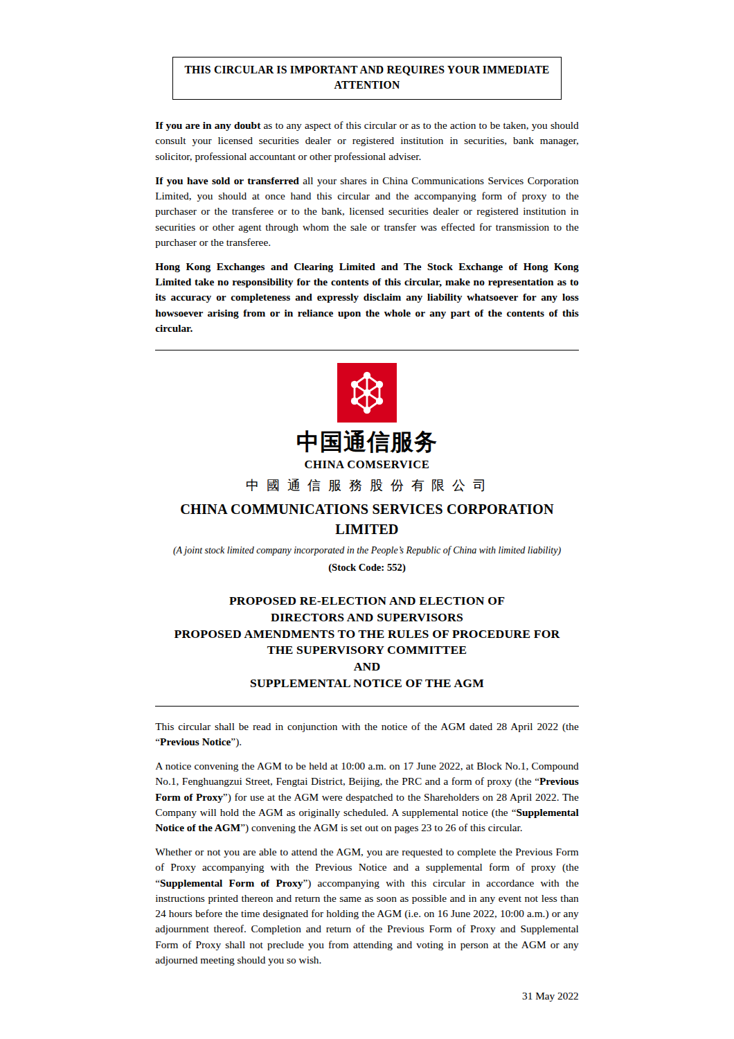THIS CIRCULAR IS IMPORTANT AND REQUIRES YOUR IMMEDIATE ATTENTION
If you are in any doubt as to any aspect of this circular or as to the action to be taken, you should consult your licensed securities dealer or registered institution in securities, bank manager, solicitor, professional accountant or other professional adviser.
If you have sold or transferred all your shares in China Communications Services Corporation Limited, you should at once hand this circular and the accompanying form of proxy to the purchaser or the transferee or to the bank, licensed securities dealer or registered institution in securities or other agent through whom the sale or transfer was effected for transmission to the purchaser or the transferee.
Hong Kong Exchanges and Clearing Limited and The Stock Exchange of Hong Kong Limited take no responsibility for the contents of this circular, make no representation as to its accuracy or completeness and expressly disclaim any liability whatsoever for any loss howsoever arising from or in reliance upon the whole or any part of the contents of this circular.
中国通信服务
CHINA COMSERVICE
中 國 通 信 服 務 股 份 有 限 公 司
CHINA COMMUNICATIONS SERVICES CORPORATION LIMITED
(A joint stock limited company incorporated in the People’s Republic of China with limited liability)
(Stock Code: 552)
PROPOSED RE-ELECTION AND ELECTION OF
DIRECTORS AND SUPERVISORS
PROPOSED AMENDMENTS TO THE RULES OF PROCEDURE FOR
THE SUPERVISORY COMMITTEE
AND
SUPPLEMENTAL NOTICE OF THE AGM
This circular shall be read in conjunction with the notice of the AGM dated 28 April 2022 (the “Previous Notice”).
A notice convening the AGM to be held at 10:00 a.m. on 17 June 2022, at Block No.1, Compound No.1, Fenghuangzui Street, Fengtai District, Beijing, the PRC and a form of proxy (the “Previous Form of Proxy”) for use at the AGM were despatched to the Shareholders on 28 April 2022. The Company will hold the AGM as originally scheduled. A supplemental notice (the “Supplemental Notice of the AGM”) convening the AGM is set out on pages 23 to 26 of this circular.
Whether or not you are able to attend the AGM, you are requested to complete the Previous Form of Proxy accompanying with the Previous Notice and a supplemental form of proxy (the “Supplemental Form of Proxy”) accompanying with this circular in accordance with the instructions printed thereon and return the same as soon as possible and in any event not less than 24 hours before the time designated for holding the AGM (i.e. on 16 June 2022, 10:00 a.m.) or any adjournment thereof. Completion and return of the Previous Form of Proxy and Supplemental Form of Proxy shall not preclude you from attending and voting in person at the AGM or any adjourned meeting should you so wish.
31 May 2022